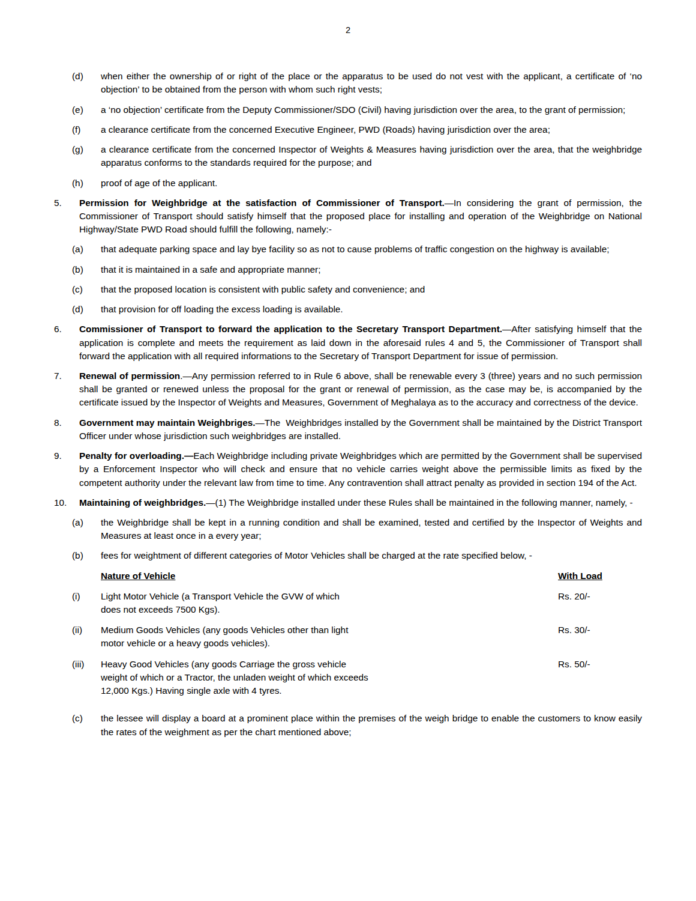2
(d)
when either the ownership of or right of the place or the apparatus to be used do not vest with the applicant, a certificate of ‘no objection’ to be obtained from the person with whom such right vests;
(e)
a ‘no objection’ certificate from the Deputy Commissioner/SDO (Civil) having jurisdiction over the area, to the grant of permission;
(f)
a clearance certificate from the concerned Executive Engineer, PWD (Roads) having jurisdiction over the area;
(g)
a clearance certificate from the concerned Inspector of Weights & Measures having jurisdiction over the area, that the weighbridge apparatus conforms to the standards required for the purpose; and
(h)
proof of age of the applicant.
5.
Permission for Weighbridge at the satisfaction of Commissioner of Transport.—In considering the grant of permission, the Commissioner of Transport should satisfy himself that the proposed place for installing and operation of the Weighbridge on National Highway/State PWD Road should fulfill the following, namely:-
(a)
that adequate parking space and lay bye facility so as not to cause problems of traffic congestion on the highway is available;
(b)
that it is maintained in a safe and appropriate manner;
(c)
that the proposed location is consistent with public safety and convenience; and
(d)
that provision for off loading the excess loading is available.
6.
Commissioner of Transport to forward the application to the Secretary Transport Department.—After satisfying himself that the application is complete and meets the requirement as laid down in the aforesaid rules 4 and 5, the Commissioner of Transport shall forward the application with all required informations to the Secretary of Transport Department for issue of permission.
7.
Renewal of permission.—Any permission referred to in Rule 6 above, shall be renewable every 3 (three) years and no such permission shall be granted or renewed unless the proposal for the grant or renewal of permission, as the case may be, is accompanied by the certificate issued by the Inspector of Weights and Measures, Government of Meghalaya as to the accuracy and correctness of the device.
8.
Government may maintain Weighbriges.—The Weighbridges installed by the Government shall be maintained by the District Transport Officer under whose jurisdiction such weighbridges are installed.
9.
Penalty for overloading.—Each Weighbridge including private Weighbridges which are permitted by the Government shall be supervised by a Enforcement Inspector who will check and ensure that no vehicle carries weight above the permissible limits as fixed by the competent authority under the relevant law from time to time. Any contravention shall attract penalty as provided in section 194 of the Act.
10.
Maintaining of weighbridges.—(1) The Weighbridge installed under these Rules shall be maintained in the following manner, namely, -
(a)
the Weighbridge shall be kept in a running condition and shall be examined, tested and certified by the Inspector of Weights and Measures at least once in a every year;
(b)
fees for weightment of different categories of Motor Vehicles shall be charged at the rate specified below, -
| | Nature of Vehicle | With Load |
| (i) | Light Motor Vehicle (a Transport Vehicle the GVW of which does not exceeds 7500 Kgs). | Rs. 20/- |
| (ii) | Medium Goods Vehicles (any goods Vehicles other than light motor vehicle or a heavy goods vehicles). | Rs. 30/- |
| (iii) | Heavy Good Vehicles (any goods Carriage the gross vehicle weight of which or a Tractor, the unladen weight of which exceeds 12,000 Kgs.) Having single axle with 4 tyres. | Rs. 50/- |
(c)
the lessee will display a board at a prominent place within the premises of the weigh bridge to enable the customers to know easily the rates of the weighment as per the chart mentioned above;